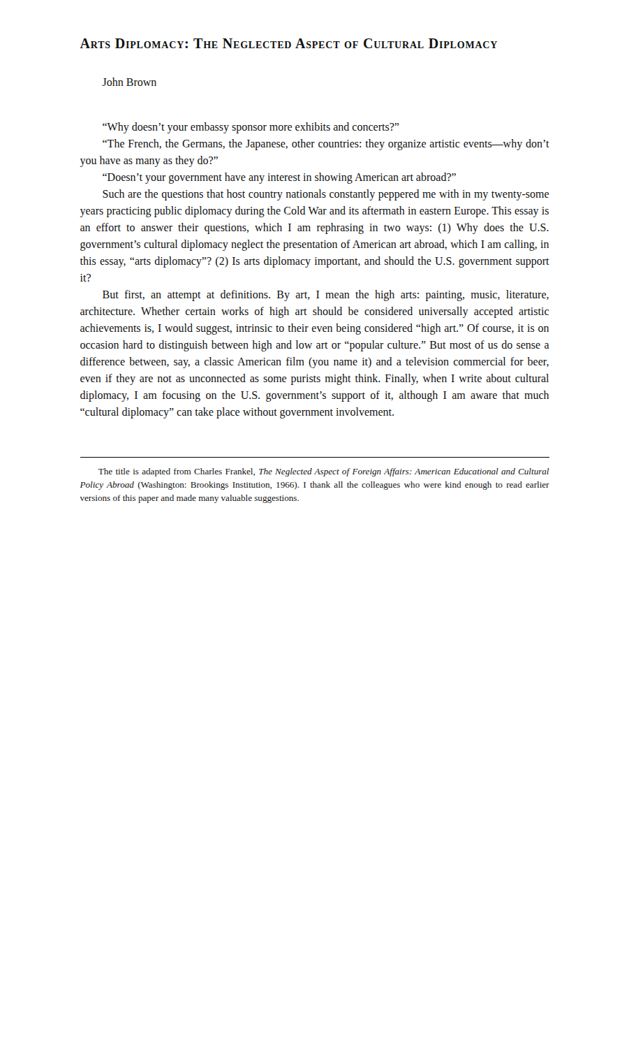Arts Diplomacy: The Neglected Aspect of Cultural Diplomacy
John Brown
“Why doesn’t your embassy sponsor more exhibits and concerts?”
“The French, the Germans, the Japanese, other countries: they organize artistic events—why don’t you have as many as they do?”
“Doesn’t your government have any interest in showing American art abroad?”
Such are the questions that host country nationals constantly peppered me with in my twenty-some years practicing public diplomacy during the Cold War and its aftermath in eastern Europe. This essay is an effort to answer their questions, which I am rephrasing in two ways: (1) Why does the U.S. government’s cultural diplomacy neglect the presentation of American art abroad, which I am calling, in this essay, “arts diplomacy”? (2) Is arts diplomacy important, and should the U.S. government support it?
But first, an attempt at definitions. By art, I mean the high arts: painting, music, literature, architecture. Whether certain works of high art should be considered universally accepted artistic achievements is, I would suggest, intrinsic to their even being considered “high art.” Of course, it is on occasion hard to distinguish between high and low art or “popular culture.” But most of us do sense a difference between, say, a classic American film (you name it) and a television commercial for beer, even if they are not as unconnected as some purists might think. Finally, when I write about cultural diplomacy, I am focusing on the U.S. government’s support of it, although I am aware that much “cultural diplomacy” can take place without government involvement.
The title is adapted from Charles Frankel, The Neglected Aspect of Foreign Affairs: American Educational and Cultural Policy Abroad (Washington: Brookings Institution, 1966). I thank all the colleagues who were kind enough to read earlier versions of this paper and made many valuable suggestions.